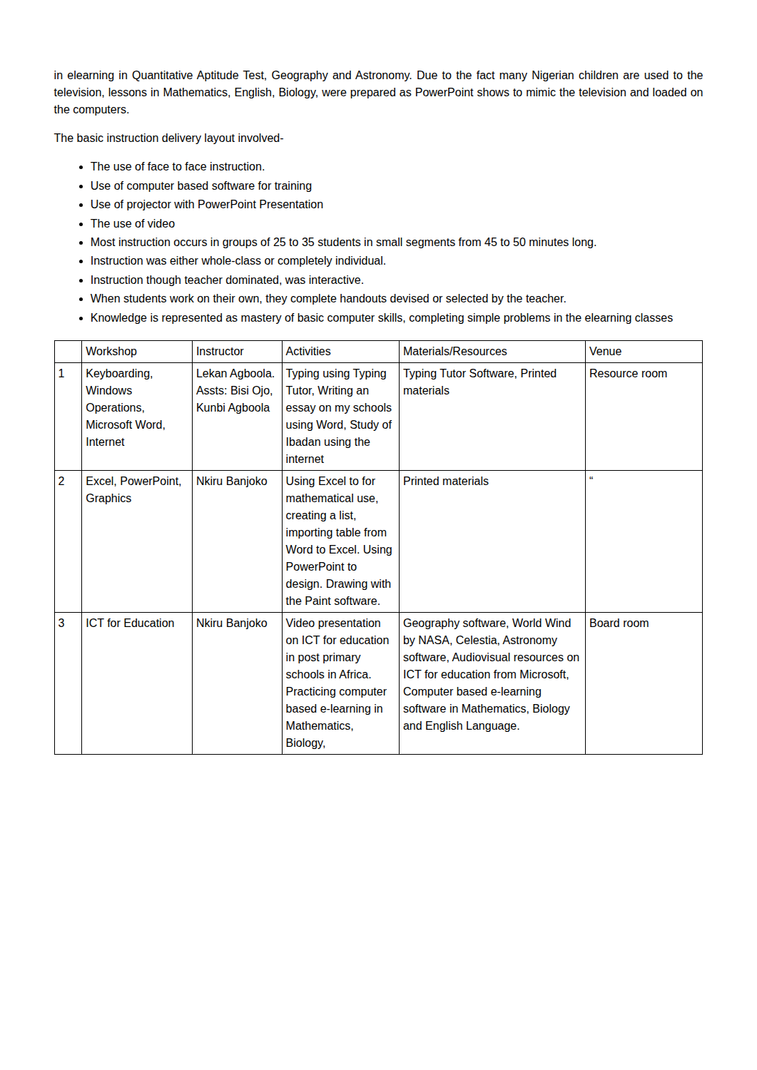in elearning in Quantitative Aptitude Test, Geography and Astronomy. Due to the fact many Nigerian children are used to the television, lessons in Mathematics, English, Biology, were prepared as PowerPoint shows to mimic the television and loaded on the computers.
The basic instruction delivery layout involved-
The use of face to face instruction.
Use of computer based software for training
Use of projector with PowerPoint Presentation
The use of video
Most instruction occurs in groups of 25 to 35 students in small segments from 45 to 50 minutes long.
Instruction was either whole-class or completely individual.
Instruction though teacher dominated, was interactive.
When students work on their own, they complete handouts devised or selected by the teacher.
Knowledge is represented as mastery of basic computer skills, completing simple problems in the elearning classes
| | Workshop | Instructor | Activities | Materials/Resources | Venue |
| --- | --- | --- | --- | --- | --- |
| 1 | Keyboarding, Windows Operations, Microsoft Word, Internet | Lekan Agboola. Assts: Bisi Ojo, Kunbi Agboola | Typing using Typing Tutor, Writing an essay on my schools using Word, Study of Ibadan using the internet | Typing Tutor Software, Printed materials | Resource room |
| 2 | Excel, PowerPoint, Graphics | Nkiru Banjoko | Using Excel to for mathematical use, creating a list, importing table from Word to Excel. Using PowerPoint to design. Drawing with the Paint software. | Printed materials | “ |
| 3 | ICT for Education | Nkiru Banjoko | Video presentation on ICT for education in post primary schools in Africa. Practicing computer based e-learning in Mathematics, Biology, | Geography software, World Wind by NASA, Celestia, Astronomy software, Audiovisual resources on ICT for education from Microsoft, Computer based e-learning software in Mathematics, Biology and English Language. | Board room |